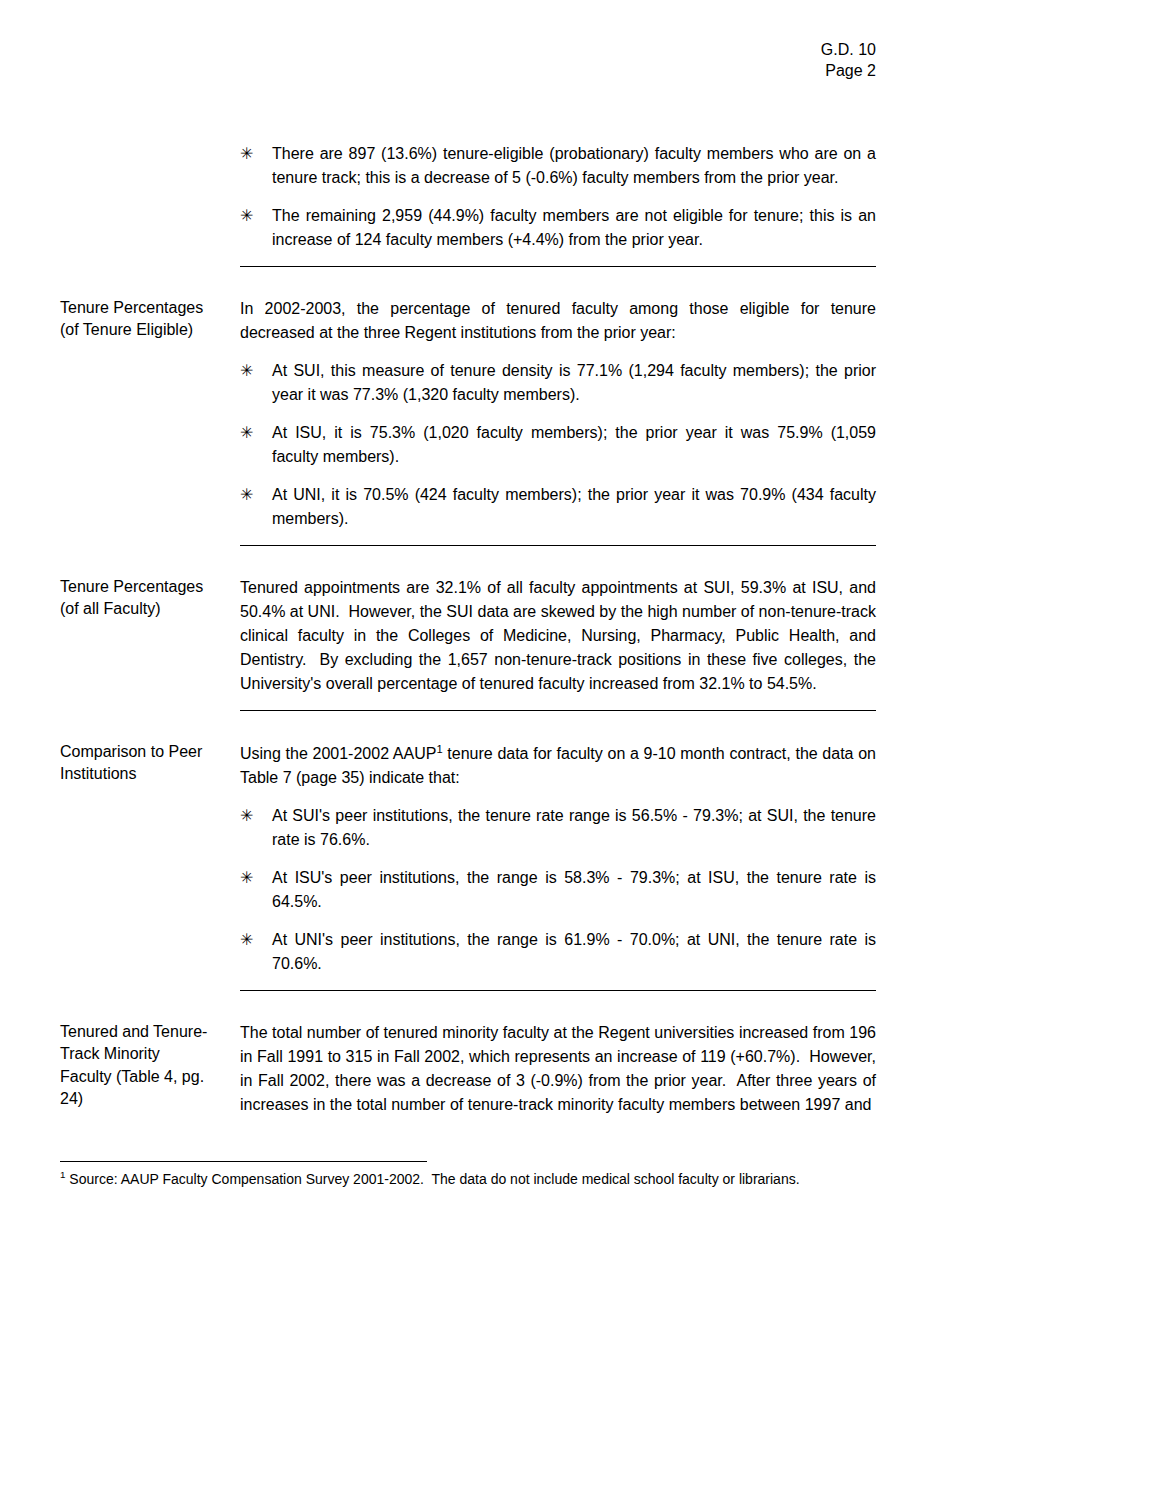G.D. 10
Page 2
There are 897 (13.6%) tenure-eligible (probationary) faculty members who are on a tenure track; this is a decrease of 5 (-0.6%) faculty members from the prior year.
The remaining 2,959 (44.9%) faculty members are not eligible for tenure; this is an increase of 124 faculty members (+4.4%) from the prior year.
Tenure Percentages (of Tenure Eligible)
In 2002-2003, the percentage of tenured faculty among those eligible for tenure decreased at the three Regent institutions from the prior year:
At SUI, this measure of tenure density is 77.1% (1,294 faculty members); the prior year it was 77.3% (1,320 faculty members).
At ISU, it is 75.3% (1,020 faculty members); the prior year it was 75.9% (1,059 faculty members).
At UNI, it is 70.5% (424 faculty members); the prior year it was 70.9% (434 faculty members).
Tenure Percentages (of all Faculty)
Tenured appointments are 32.1% of all faculty appointments at SUI, 59.3% at ISU, and 50.4% at UNI. However, the SUI data are skewed by the high number of non-tenure-track clinical faculty in the Colleges of Medicine, Nursing, Pharmacy, Public Health, and Dentistry. By excluding the 1,657 non-tenure-track positions in these five colleges, the University's overall percentage of tenured faculty increased from 32.1% to 54.5%.
Comparison to Peer Institutions
Using the 2001-2002 AAUP1 tenure data for faculty on a 9-10 month contract, the data on Table 7 (page 35) indicate that:
At SUI's peer institutions, the tenure rate range is 56.5% - 79.3%; at SUI, the tenure rate is 76.6%.
At ISU's peer institutions, the range is 58.3% - 79.3%; at ISU, the tenure rate is 64.5%.
At UNI's peer institutions, the range is 61.9% - 70.0%; at UNI, the tenure rate is 70.6%.
Tenured and Tenure-Track Minority Faculty (Table 4, pg. 24)
The total number of tenured minority faculty at the Regent universities increased from 196 in Fall 1991 to 315 in Fall 2002, which represents an increase of 119 (+60.7%). However, in Fall 2002, there was a decrease of 3 (-0.9%) from the prior year. After three years of increases in the total number of tenure-track minority faculty members between 1997 and
1 Source: AAUP Faculty Compensation Survey 2001-2002. The data do not include medical school faculty or librarians.